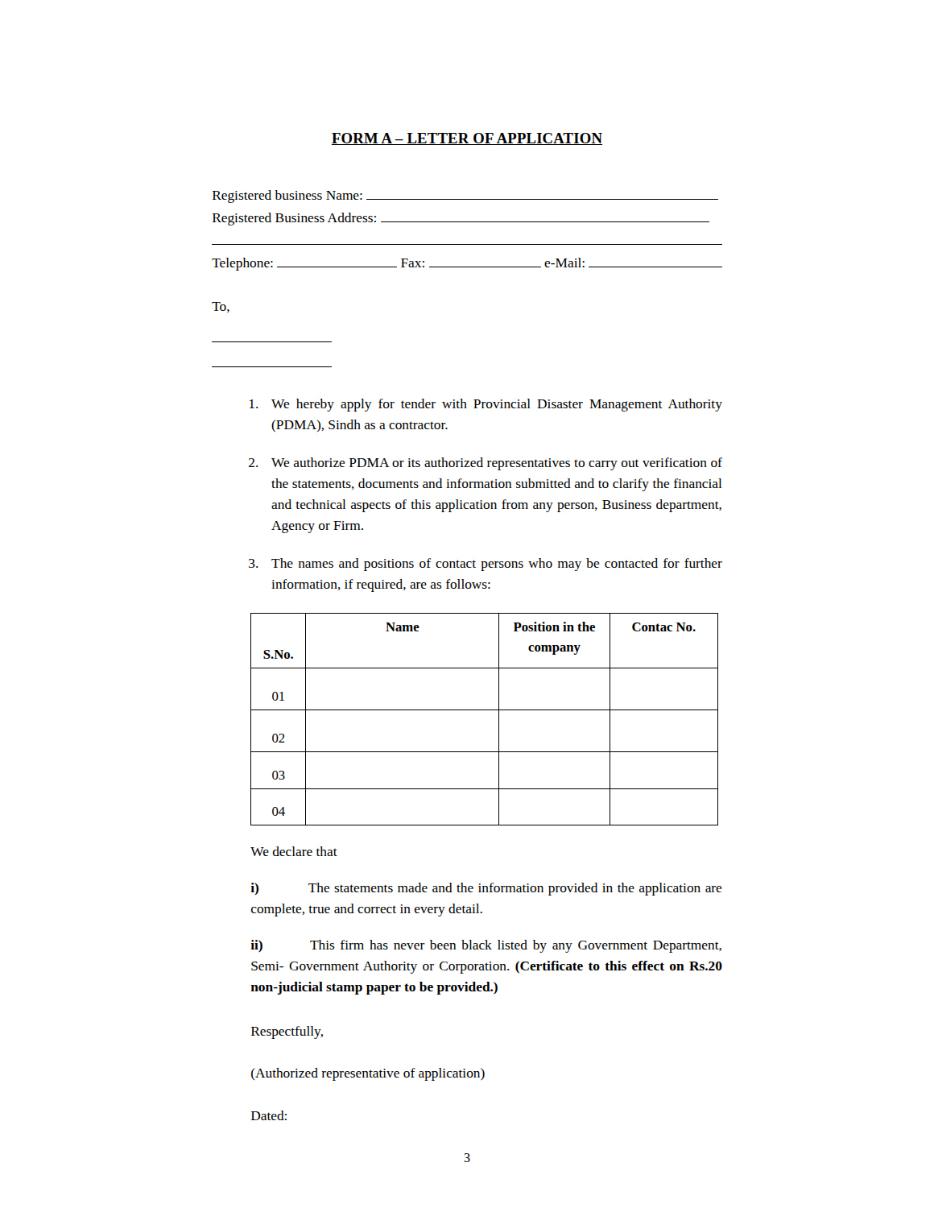FORM A – LETTER OF APPLICATION
Registered business Name:
Registered Business Address:
Telephone: Fax: e-Mail:
To,
We hereby apply for tender with Provincial Disaster Management Authority (PDMA), Sindh as a contractor.
We authorize PDMA or its authorized representatives to carry out verification of the statements, documents and information submitted and to clarify the financial and technical aspects of this application from any person, Business department, Agency or Firm.
The names and positions of contact persons who may be contacted for further information, if required, are as follows:
| S.No. | Name | Position in the company | Contac No. |
| --- | --- | --- | --- |
| 01 | | | |
| 02 | | | |
| 03 | | | |
| 04 | | | |
We declare that
i) The statements made and the information provided in the application are complete, true and correct in every detail.
ii) This firm has never been black listed by any Government Department, Semi- Government Authority or Corporation. (Certificate to this effect on Rs.20 non-judicial stamp paper to be provided.)
Respectfully,
(Authorized representative of application)
Dated:
3